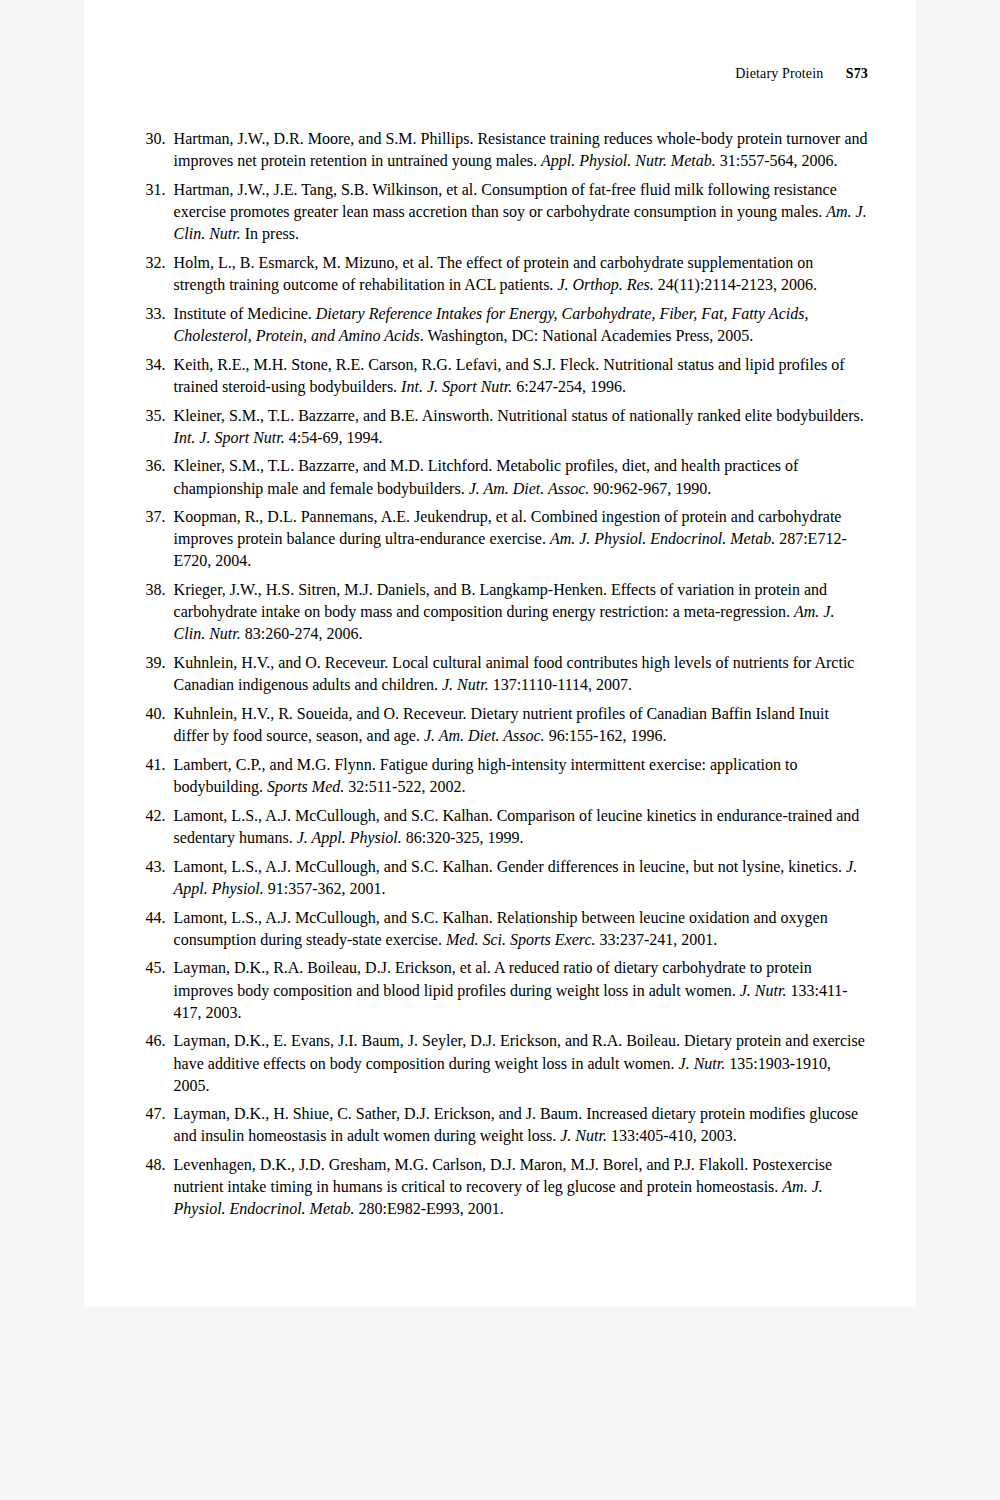Dietary Protein S73
30. Hartman, J.W., D.R. Moore, and S.M. Phillips. Resistance training reduces whole-body protein turnover and improves net protein retention in untrained young males. Appl. Physiol. Nutr. Metab. 31:557-564, 2006.
31. Hartman, J.W., J.E. Tang, S.B. Wilkinson, et al. Consumption of fat-free fluid milk following resistance exercise promotes greater lean mass accretion than soy or carbohydrate consumption in young males. Am. J. Clin. Nutr. In press.
32. Holm, L., B. Esmarck, M. Mizuno, et al. The effect of protein and carbohydrate supplementation on strength training outcome of rehabilitation in ACL patients. J. Orthop. Res. 24(11):2114-2123, 2006.
33. Institute of Medicine. Dietary Reference Intakes for Energy, Carbohydrate, Fiber, Fat, Fatty Acids, Cholesterol, Protein, and Amino Acids. Washington, DC: National Academies Press, 2005.
34. Keith, R.E., M.H. Stone, R.E. Carson, R.G. Lefavi, and S.J. Fleck. Nutritional status and lipid profiles of trained steroid-using bodybuilders. Int. J. Sport Nutr. 6:247-254, 1996.
35. Kleiner, S.M., T.L. Bazzarre, and B.E. Ainsworth. Nutritional status of nationally ranked elite bodybuilders. Int. J. Sport Nutr. 4:54-69, 1994.
36. Kleiner, S.M., T.L. Bazzarre, and M.D. Litchford. Metabolic profiles, diet, and health practices of championship male and female bodybuilders. J. Am. Diet. Assoc. 90:962-967, 1990.
37. Koopman, R., D.L. Pannemans, A.E. Jeukendrup, et al. Combined ingestion of protein and carbohydrate improves protein balance during ultra-endurance exercise. Am. J. Physiol. Endocrinol. Metab. 287:E712-E720, 2004.
38. Krieger, J.W., H.S. Sitren, M.J. Daniels, and B. Langkamp-Henken. Effects of variation in protein and carbohydrate intake on body mass and composition during energy restriction: a meta-regression. Am. J. Clin. Nutr. 83:260-274, 2006.
39. Kuhnlein, H.V., and O. Receveur. Local cultural animal food contributes high levels of nutrients for Arctic Canadian indigenous adults and children. J. Nutr. 137:1110-1114, 2007.
40. Kuhnlein, H.V., R. Soueida, and O. Receveur. Dietary nutrient profiles of Canadian Baffin Island Inuit differ by food source, season, and age. J. Am. Diet. Assoc. 96:155-162, 1996.
41. Lambert, C.P., and M.G. Flynn. Fatigue during high-intensity intermittent exercise: application to bodybuilding. Sports Med. 32:511-522, 2002.
42. Lamont, L.S., A.J. McCullough, and S.C. Kalhan. Comparison of leucine kinetics in endurance-trained and sedentary humans. J. Appl. Physiol. 86:320-325, 1999.
43. Lamont, L.S., A.J. McCullough, and S.C. Kalhan. Gender differences in leucine, but not lysine, kinetics. J. Appl. Physiol. 91:357-362, 2001.
44. Lamont, L.S., A.J. McCullough, and S.C. Kalhan. Relationship between leucine oxidation and oxygen consumption during steady-state exercise. Med. Sci. Sports Exerc. 33:237-241, 2001.
45. Layman, D.K., R.A. Boileau, D.J. Erickson, et al. A reduced ratio of dietary carbohydrate to protein improves body composition and blood lipid profiles during weight loss in adult women. J. Nutr. 133:411-417, 2003.
46. Layman, D.K., E. Evans, J.I. Baum, J. Seyler, D.J. Erickson, and R.A. Boileau. Dietary protein and exercise have additive effects on body composition during weight loss in adult women. J. Nutr. 135:1903-1910, 2005.
47. Layman, D.K., H. Shiue, C. Sather, D.J. Erickson, and J. Baum. Increased dietary protein modifies glucose and insulin homeostasis in adult women during weight loss. J. Nutr. 133:405-410, 2003.
48. Levenhagen, D.K., J.D. Gresham, M.G. Carlson, D.J. Maron, M.J. Borel, and P.J. Flakoll. Postexercise nutrient intake timing in humans is critical to recovery of leg glucose and protein homeostasis. Am. J. Physiol. Endocrinol. Metab. 280:E982-E993, 2001.